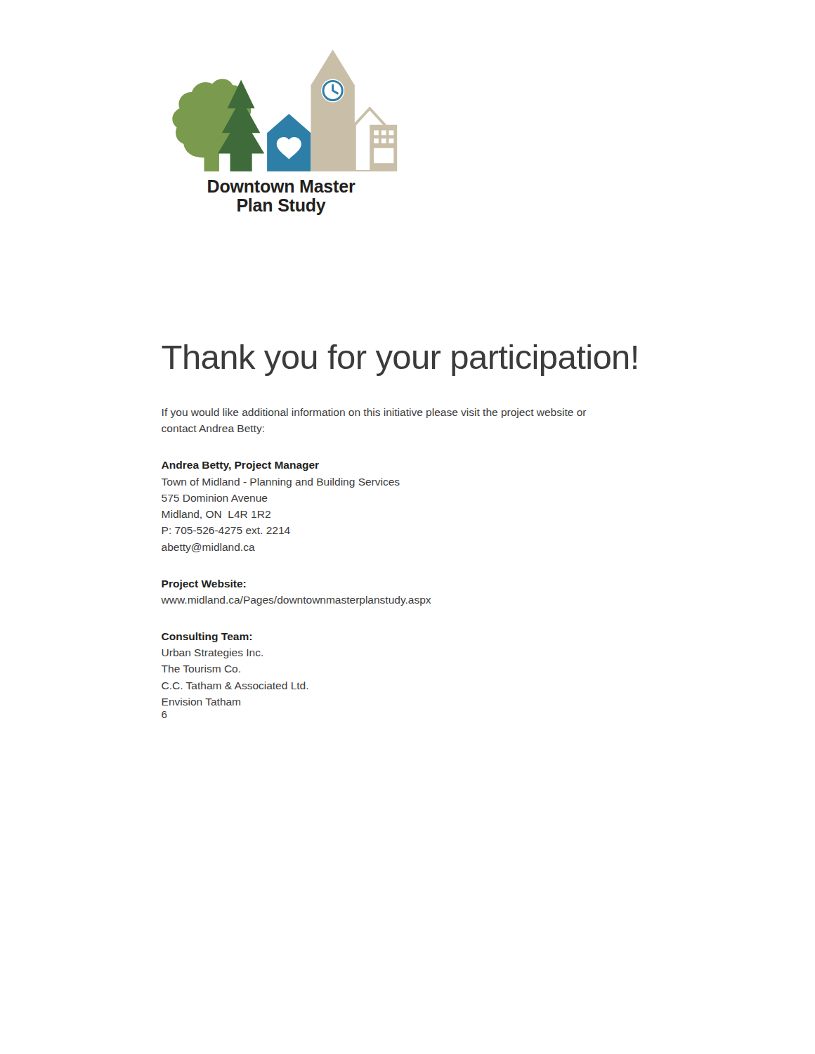Downtown Master
Plan Study
Thank you for your participation!
If you would like additional information on this initiative please visit the project website or contact Andrea Betty:
Andrea Betty, Project Manager Town of Midland - Planning and Building Services 575 Dominion Avenue Midland, ON L4R 1R2 P: 705-526-4275 ext. 2214 abetty@midland.ca
Project Website: www.midland.ca/Pages/downtownmasterplanstudy.aspx
Consulting Team: Urban Strategies Inc. The Tourism Co. C.C. Tatham & Associated Ltd. Envision Tatham
6